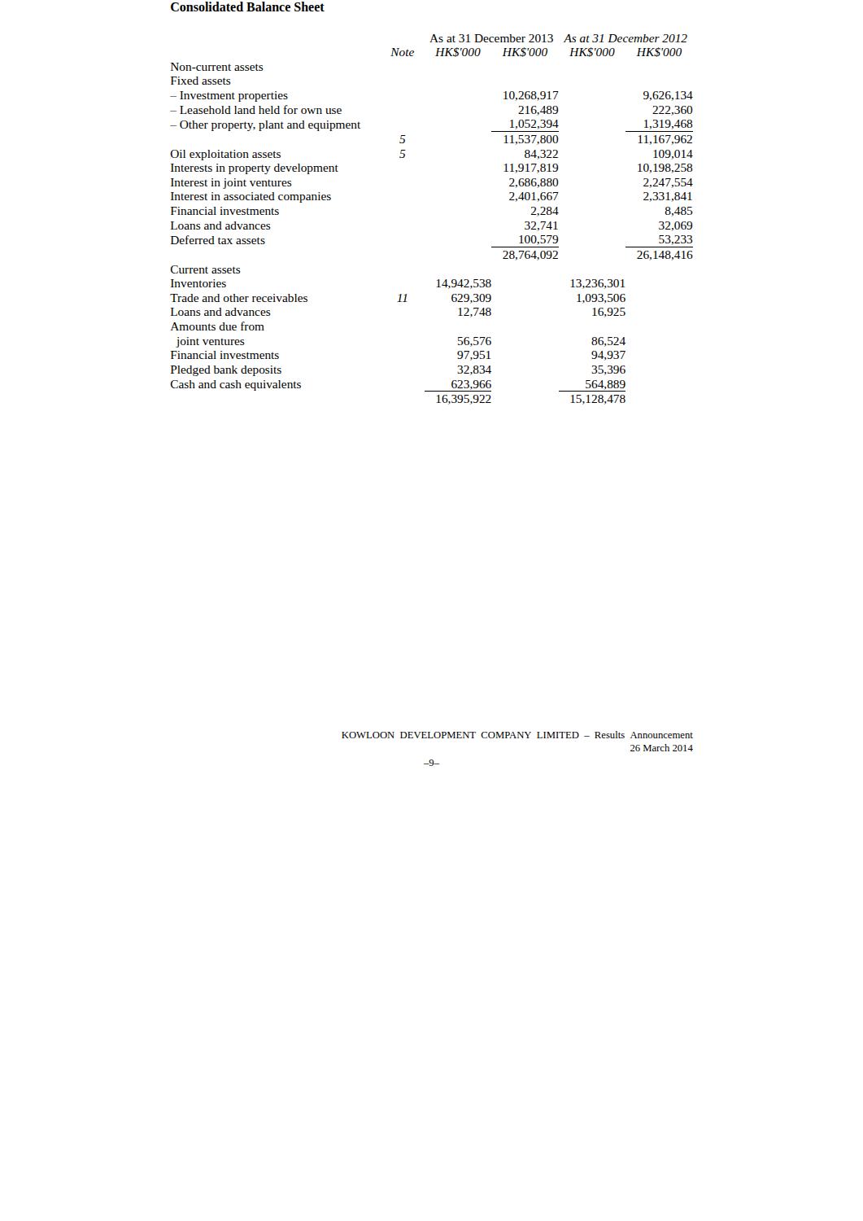Consolidated Balance Sheet
| | | As at 31 December 2013 | As at 31 December 2012 |
| | Note | HK$'000 | HK$'000 | HK$'000 | HK$'000 |
| Non-current assets | | | | | |
| Fixed assets | | | | | |
| – Investment properties | | | 10,268,917 | | 9,626,134 |
| – Leasehold land held for own use | | | 216,489 | | 222,360 |
| – Other property, plant and equipment | | | 1,052,394 | | 1,319,468 |
| | 5 | | 11,537,800 | | 11,167,962 |
| Oil exploitation assets | 5 | | 84,322 | | 109,014 |
| Interests in property development | | | 11,917,819 | | 10,198,258 |
| Interest in joint ventures | | | 2,686,880 | | 2,247,554 |
| Interest in associated companies | | | 2,401,667 | | 2,331,841 |
| Financial investments | | | 2,284 | | 8,485 |
| Loans and advances | | | 32,741 | | 32,069 |
| Deferred tax assets | | | 100,579 | | 53,233 |
| | | | 28,764,092 | | 26,148,416 |
| Current assets | | | | | |
| Inventories | | 14,942,538 | | 13,236,301 | |
| Trade and other receivables | 11 | 629,309 | | 1,093,506 | |
| Loans and advances | | 12,748 | | 16,925 | |
| Amounts due from | | | | | |
| joint ventures | | 56,576 | | 86,524 | |
| Financial investments | | 97,951 | | 94,937 | |
| Pledged bank deposits | | 32,834 | | 35,396 | |
| Cash and cash equivalents | | 623,966 | | 564,889 | |
| | | 16,395,922 | | 15,128,478 | |
KOWLOON DEVELOPMENT COMPANY LIMITED – Results Announcement
26 March 2014
–9–